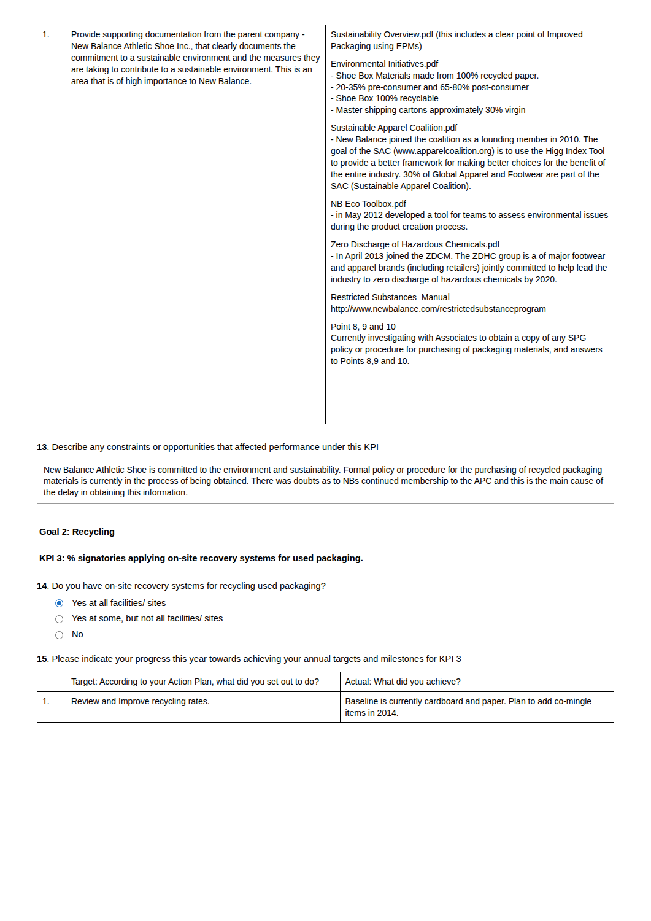| 1. | Provide supporting documentation from the parent company - New Balance Athletic Shoe Inc., that clearly documents the commitment to a sustainable environment and the measures they are taking to contribute to a sustainable environment. This is an area that is of high importance to New Balance. | Sustainability Overview.pdf (this includes a clear point of Improved Packaging using EPMs) Environmental Initiatives.pdf - Shoe Box Materials made from 100% recycled paper. - 20-35% pre-consumer and 65-80% post-consumer - Shoe Box 100% recyclable - Master shipping cartons approximately 30% virgin Sustainable Apparel Coalition.pdf - New Balance joined the coalition as a founding member in 2010. The goal of the SAC (www.apparelcoalition.org) is to use the Higg Index Tool to provide a better framework for making better choices for the benefit of the entire industry. 30% of Global Apparel and Footwear are part of the SAC (Sustainable Apparel Coalition). NB Eco Toolbox.pdf - in May 2012 developed a tool for teams to assess environmental issues during the product creation process. Zero Discharge of Hazardous Chemicals.pdf - In April 2013 joined the ZDCM. The ZDHC group is a of major footwear and apparel brands (including retailers) jointly committed to help lead the industry to zero discharge of hazardous chemicals by 2020. Restricted Substances Manual http://www.newbalance.com/restrictedsubstanceprogram Point 8, 9 and 10 Currently investigating with Associates to obtain a copy of any SPG policy or procedure for purchasing of packaging materials, and answers to Points 8,9 and 10. |
13. Describe any constraints or opportunities that affected performance under this KPI
New Balance Athletic Shoe is committed to the environment and sustainability. Formal policy or procedure for the purchasing of recycled packaging materials is currently in the process of being obtained. There was doubts as to NBs continued membership to the APC and this is the main cause of the delay in obtaining this information.
Goal 2: Recycling
KPI 3: % signatories applying on-site recovery systems for used packaging.
14. Do you have on-site recovery systems for recycling used packaging?
Yes at all facilities/ sites
Yes at some, but not all facilities/ sites
No
15. Please indicate your progress this year towards achieving your annual targets and milestones for KPI 3
| | Target: According to your Action Plan, what did you set out to do? | Actual: What did you achieve? |
| 1. | Review and Improve recycling rates. | Baseline is currently cardboard and paper. Plan to add co-mingle items in 2014. |